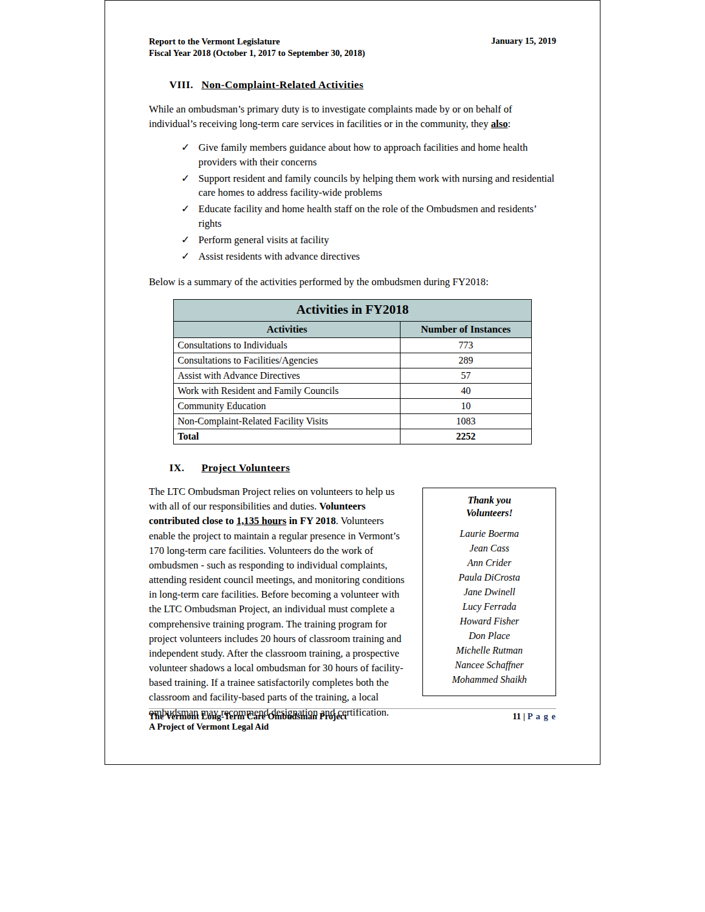Report to the Vermont Legislature
Fiscal Year 2018 (October 1, 2017 to September 30, 2018)
January 15, 2019
VIII. Non-Complaint-Related Activities
While an ombudsman’s primary duty is to investigate complaints made by or on behalf of individual’s receiving long-term care services in facilities or in the community, they also:
Give family members guidance about how to approach facilities and home health providers with their concerns
Support resident and family councils by helping them work with nursing and residential care homes to address facility-wide problems
Educate facility and home health staff on the role of the Ombudsmen and residents’ rights
Perform general visits at facility
Assist residents with advance directives
Below is a summary of the activities performed by the ombudsmen during FY2018:
Activities in FY2018
| Activities | Number of Instances |
| --- | --- |
| Consultations to Individuals | 773 |
| Consultations to Facilities/Agencies | 289 |
| Assist with Advance Directives | 57 |
| Work with Resident and Family Councils | 40 |
| Community Education | 10 |
| Non-Complaint-Related Facility Visits | 1083 |
| Total | 2252 |
IX. Project Volunteers
Thank you
Volunteers!
Laurie Boerma
Jean Cass
Ann Crider
Paula DiCrosta
Jane Dwinell
Lucy Ferrada
Howard Fisher
Don Place
Michelle Rutman
Nancee Schaffner
Mohammed Shaikh
The LTC Ombudsman Project relies on volunteers to help us with all of our responsibilities and duties. Volunteers contributed close to 1,135 hours in FY 2018. Volunteers enable the project to maintain a regular presence in Vermont’s 170 long-term care facilities. Volunteers do the work of ombudsmen - such as responding to individual complaints, attending resident council meetings, and monitoring conditions in long-term care facilities. Before becoming a volunteer with the LTC Ombudsman Project, an individual must complete a comprehensive training program. The training program for project volunteers includes 20 hours of classroom training and independent study. After the classroom training, a prospective volunteer shadows a local ombudsman for 30 hours of facility-based training. If a trainee satisfactorily completes both the classroom and facility-based parts of the training, a local ombudsman may recommend designation and certification.
The Vermont Long-Term Care Ombudsman Project
A Project of Vermont Legal Aid
11 | P a g e